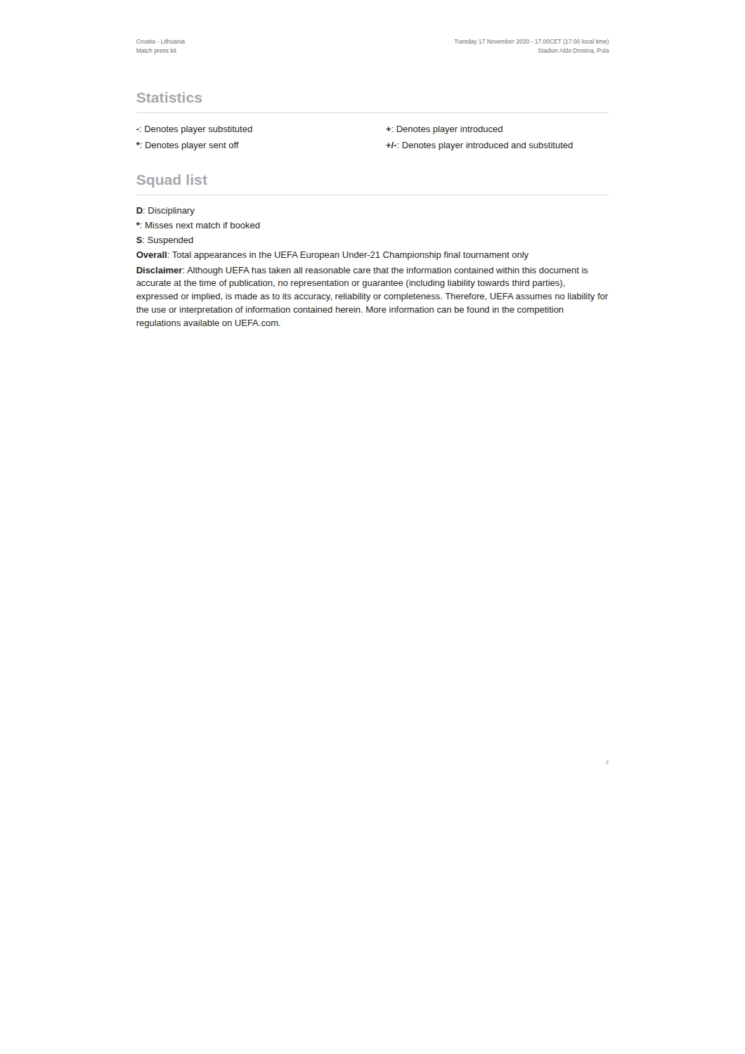Croatia - Lithuania
Match press kit
Tuesday 17 November 2020 - 17.00CET (17.00 local time)
Stadion Aldo Drosina, Pula
Statistics
-: Denotes player substituted
+: Denotes player introduced
*: Denotes player sent off
+/-: Denotes player introduced and substituted
Squad list
D: Disciplinary
*: Misses next match if booked
S: Suspended
Overall: Total appearances in the UEFA European Under-21 Championship final tournament only
Disclaimer: Although UEFA has taken all reasonable care that the information contained within this document is accurate at the time of publication, no representation or guarantee (including liability towards third parties), expressed or implied, is made as to its accuracy, reliability or completeness. Therefore, UEFA assumes no liability for the use or interpretation of information contained herein. More information can be found in the competition regulations available on UEFA.com.
4